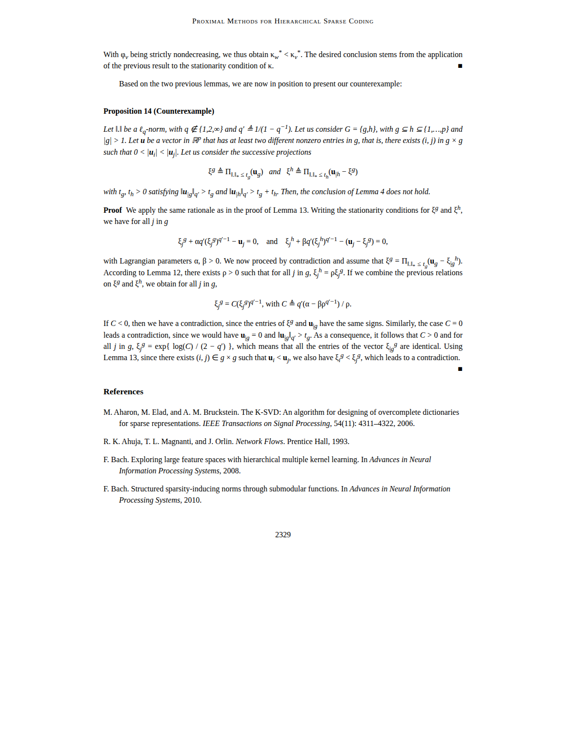Proximal Methods for Hierarchical Sparse Coding
With φv being strictly nondecreasing, we thus obtain κw* < κv*. The desired conclusion stems from the application of the previous result to the stationarity condition of κ. ■
Based on the two previous lemmas, we are now in position to present our counterexample:
Proposition 14 (Counterexample)
Let ‖.‖ be a ℓq-norm, with q ∉ {1,2,∞} and q′ ≜ 1/(1 − q−1). Let us consider G = {g,h}, with g ⊆ h ⊆ {1,…,p} and |g| > 1. Let u be a vector in ℝp that has at least two different nonzero entries in g, that is, there exists (i, j) in g × g such that 0 < |ui| < |uj|. Let us consider the successive projections
ξg ≜ Π‖.‖* ≤ tg(ug) and ξh ≜ Π‖.‖* ≤ th(u|h − ξg)
with tg, th > 0 satisfying ‖u|g‖q′ > tg and ‖u|h‖q′ > tg + th. Then, the conclusion of Lemma 4 does not hold.
Proof We apply the same rationale as in the proof of Lemma 13. Writing the stationarity conditions for ξg and ξh, we have for all j in g
ξjg + αq′(ξjg)q′−1 − uj = 0, and ξjh + βq′(ξjh)q′−1 − (uj − ξjg) = 0,
with Lagrangian parameters α, β > 0. We now proceed by contradiction and assume that ξg = Π‖.‖* ≤ tg(ug − ξ|gh). According to Lemma 12, there exists ρ > 0 such that for all j in g, ξjh = ρξjg. If we combine the previous relations on ξg and ξh, we obtain for all j in g,
ξjg = C(ξjg)q′−1, with C ≜ q′(α − βρq′−1) / ρ.
If C < 0, then we have a contradiction, since the entries of ξg and u|g have the same signs. Similarly, the case C = 0 leads a contradiction, since we would have u|g = 0 and ‖u|g‖q′ > tg. As a consequence, it follows that C > 0 and for all j in g, ξjg = exp{ log(C) / (2 − q′) }, which means that all the entries of the vector ξ|gg are identical. Using Lemma 13, since there exists (i, j) ∈ g × g such that ui < uj, we also have ξig < ξjg, which leads to a contradiction. ■
References
M. Aharon, M. Elad, and A. M. Bruckstein. The K-SVD: An algorithm for designing of overcomplete dictionaries for sparse representations. IEEE Transactions on Signal Processing, 54(11): 4311–4322, 2006.
R. K. Ahuja, T. L. Magnanti, and J. Orlin. Network Flows. Prentice Hall, 1993.
F. Bach. Exploring large feature spaces with hierarchical multiple kernel learning. In Advances in Neural Information Processing Systems, 2008.
F. Bach. Structured sparsity-inducing norms through submodular functions. In Advances in Neural Information Processing Systems, 2010.
2329